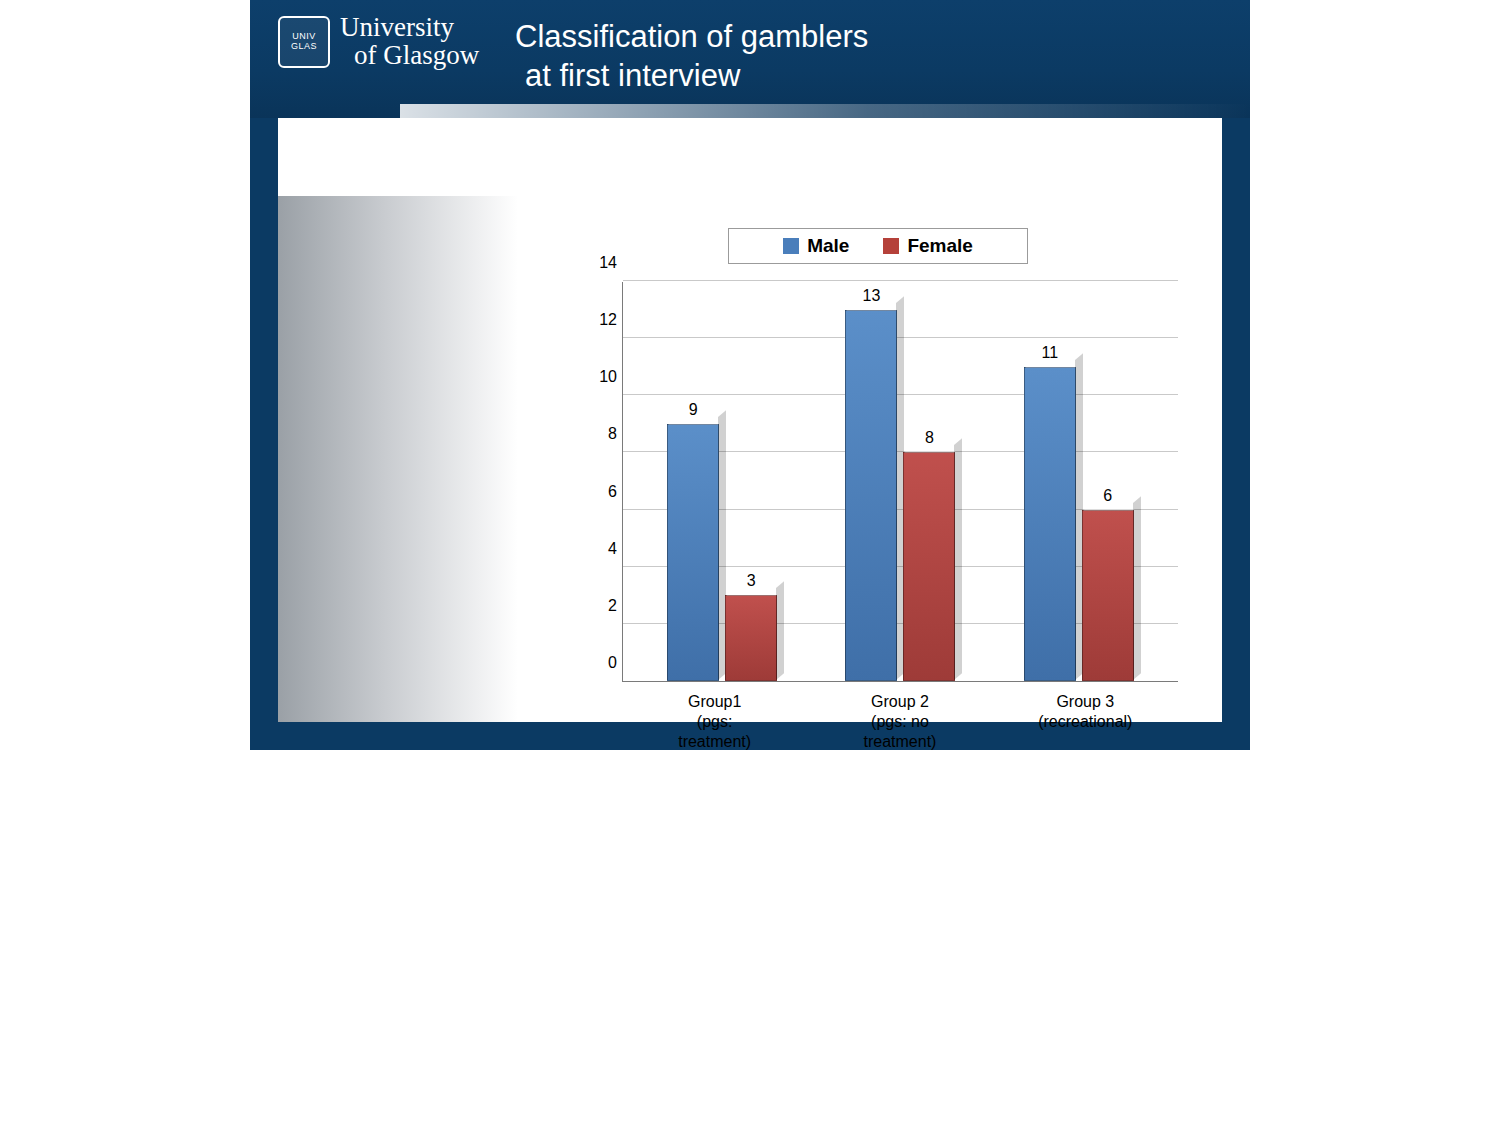UNIV
GLAS
University of Glasgow
Classification of gamblers at first interview
Male
Female
0 2 4 6 8 10 12 14
9
3
13
8
11
6
Group1
(pgs:
treatment)
Group 2
(pgs: no
treatment)
Group 3
(recreational)